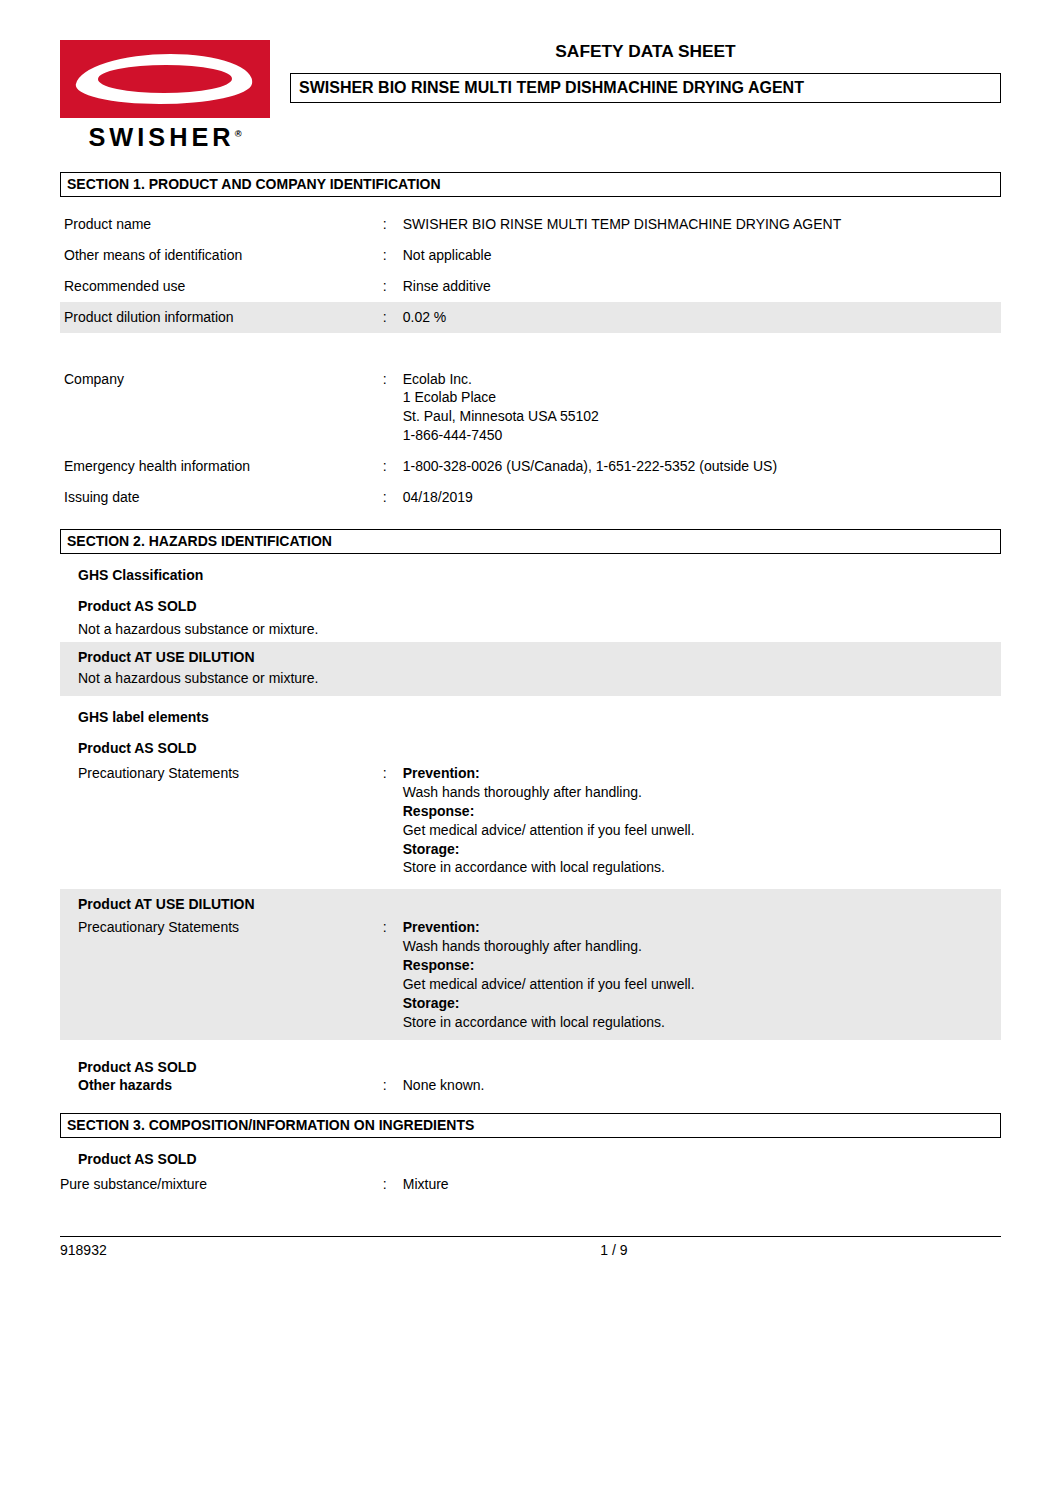SWISHER®
SAFETY DATA SHEET
SWISHER BIO RINSE MULTI TEMP DISHMACHINE DRYING AGENT
SECTION 1. PRODUCT AND COMPANY IDENTIFICATION
| Product name | : | SWISHER BIO RINSE MULTI TEMP DISHMACHINE DRYING AGENT |
| Other means of identification | : | Not applicable |
| Recommended use | : | Rinse additive |
| Product dilution information | : | 0.02 % |
| Company | : | Ecolab Inc. 1 Ecolab Place St. Paul, Minnesota USA 55102 1-866-444-7450 |
| Emergency health information | : | 1-800-328-0026 (US/Canada), 1-651-222-5352 (outside US) |
| Issuing date | : | 04/18/2019 |
SECTION 2. HAZARDS IDENTIFICATION
GHS Classification
Product AS SOLD
Not a hazardous substance or mixture.
Product AT USE DILUTION
Not a hazardous substance or mixture.
GHS label elements
Product AS SOLD
| Precautionary Statements | : | Prevention: Wash hands thoroughly after handling. Response: Get medical advice/ attention if you feel unwell. Storage: Store in accordance with local regulations. |
Product AT USE DILUTION
| Precautionary Statements | : | Prevention: Wash hands thoroughly after handling. Response: Get medical advice/ attention if you feel unwell. Storage: Store in accordance with local regulations. |
| Product AS SOLD Other hazards | : | None known. |
SECTION 3. COMPOSITION/INFORMATION ON INGREDIENTS
Product AS SOLD
| Pure substance/mixture | : | Mixture |
918932
1 / 9